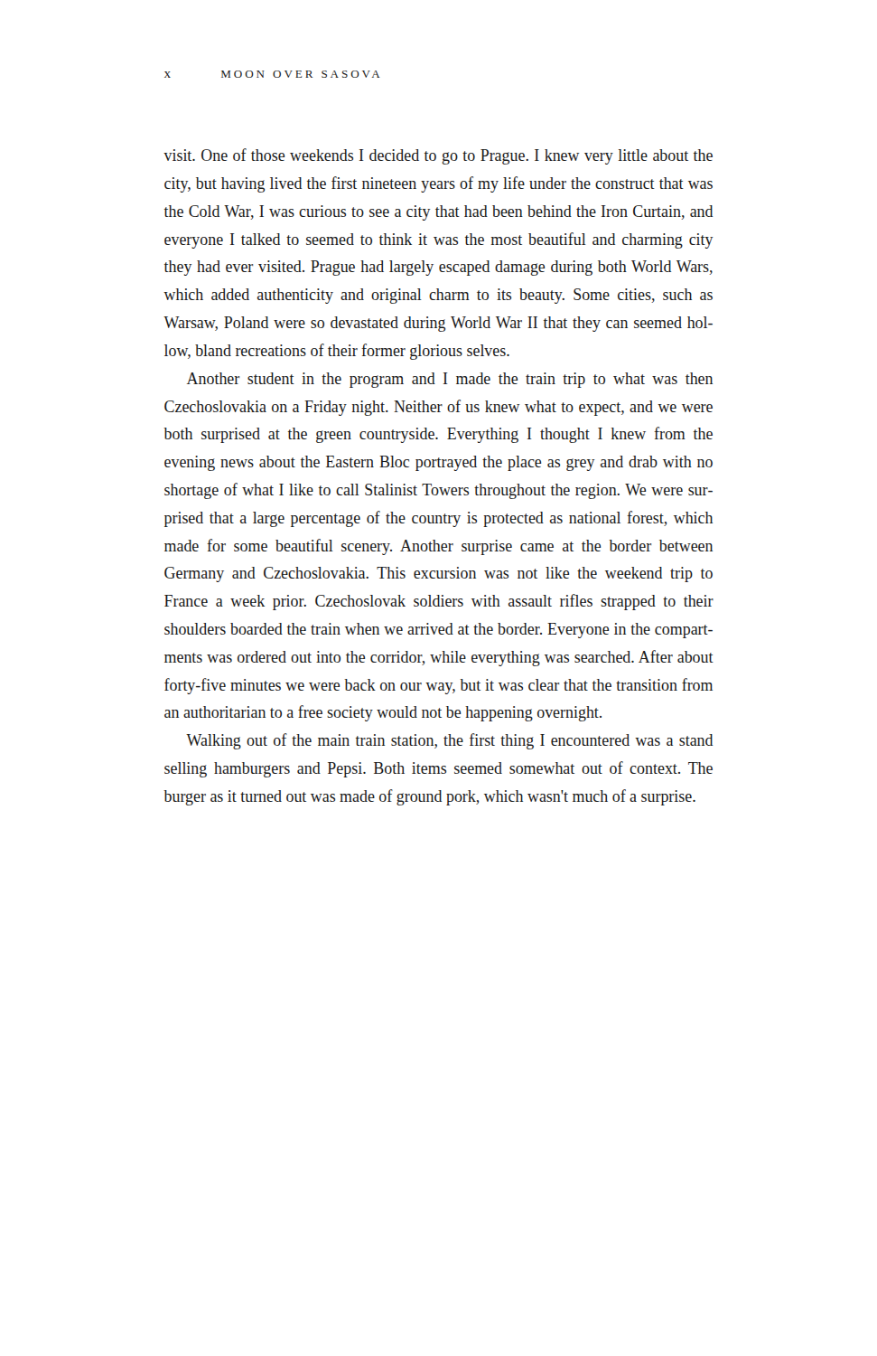x Moon Over Sasova
visit. One of those weekends I decided to go to Prague. I knew very little about the city, but having lived the first nineteen years of my life under the construct that was the Cold War, I was curious to see a city that had been behind the Iron Curtain, and everyone I talked to seemed to think it was the most beautiful and charming city they had ever visited. Prague had largely escaped damage during both World Wars, which added authenticity and original charm to its beauty. Some cities, such as Warsaw, Poland were so devastated during World War II that they can seemed hollow, bland recreations of their former glorious selves.
Another student in the program and I made the train trip to what was then Czechoslovakia on a Friday night. Neither of us knew what to expect, and we were both surprised at the green countryside. Everything I thought I knew from the evening news about the Eastern Bloc portrayed the place as grey and drab with no shortage of what I like to call Stalinist Towers throughout the region. We were surprised that a large percentage of the country is protected as national forest, which made for some beautiful scenery. Another surprise came at the border between Germany and Czechoslovakia. This excursion was not like the weekend trip to France a week prior. Czechoslovak soldiers with assault rifles strapped to their shoulders boarded the train when we arrived at the border. Everyone in the compartments was ordered out into the corridor, while everything was searched. After about forty-five minutes we were back on our way, but it was clear that the transition from an authoritarian to a free society would not be happening overnight.
Walking out of the main train station, the first thing I encountered was a stand selling hamburgers and Pepsi. Both items seemed somewhat out of context. The burger as it turned out was made of ground pork, which wasn't much of a surprise.